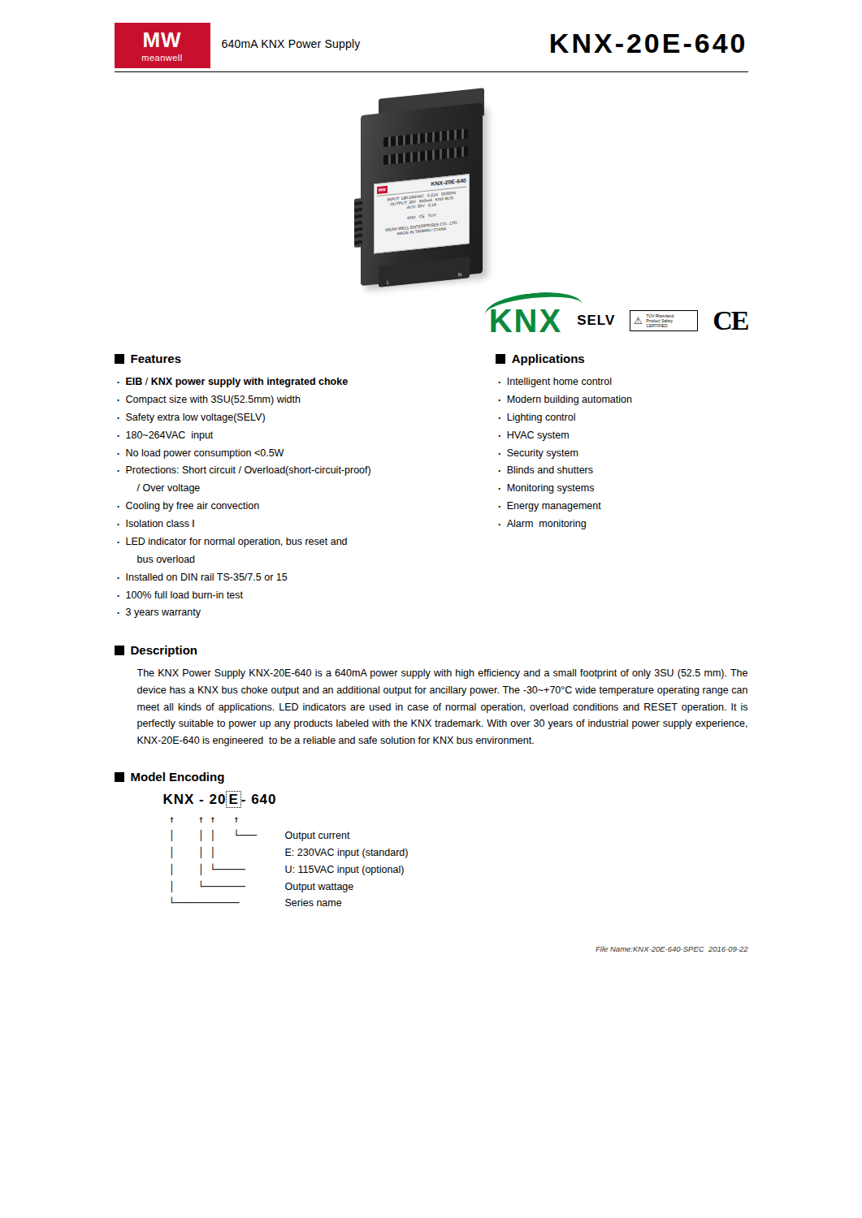MW
meanwell
640mA KNX Power Supply
KNX-20E-640
+V -V Reset
MW KNX-20E-640
INPUT: 180-264VAC 0.21A 50/60Hz
OUTPUT: 30V 640mA KNX BUS
AUX: 30V 0.1A
KNX CE TUV
MEAN WELL ENTERPRISES CO., LTD.
MADE IN TAIWAN / CHINA
L N
KNX
SELV
⚠ TÜV Rheinland
Product Safety
CERTIFIED
CE
Features
EIB / KNX power supply with integrated choke
Compact size with 3SU(52.5mm) width
Safety extra low voltage(SELV)
180~264VAC input
No load power consumption <0.5W
Protections: Short circuit / Overload(short-circuit-proof)
/ Over voltage
Cooling by free air convection
Isolation class Ⅰ
LED indicator for normal operation, bus reset and
bus overload
Installed on DIN rail TS-35/7.5 or 15
100% full load burn-in test
3 years warranty
Applications
Intelligent home control
Modern building automation
Lighting control
HVAC system
Security system
Blinds and shutters
Monitoring systems
Energy management
Alarm monitoring
Description
The KNX Power Supply KNX-20E-640 is a 640mA power supply with high efficiency and a small footprint of only 3SU (52.5 mm). The device has a KNX bus choke output and an additional output for ancillary power. The -30~+70°C wide temperature operating range can meet all kinds of applications. LED indicators are used in case of normal operation, overload conditions and RESET operation. It is perfectly suitable to power up any products labeled with the KNX trademark. With over 30 years of industrial power supply experience, KNX-20E-640 is engineered to be a reliable and safe solution for KNX bus environment.
Model Encoding
KNX - 20E- 640
| ↑ ↑ ↑ ↑ | |
| │ │ │ └─── | Output current |
| │ │ │ | E: 230VAC input (standard) |
| │ │ └───── | U: 115VAC input (optional) |
| │ └─────── | Output wattage |
| └─────────── | Series name |
File Name:KNX-20E-640-SPEC 2016-09-22